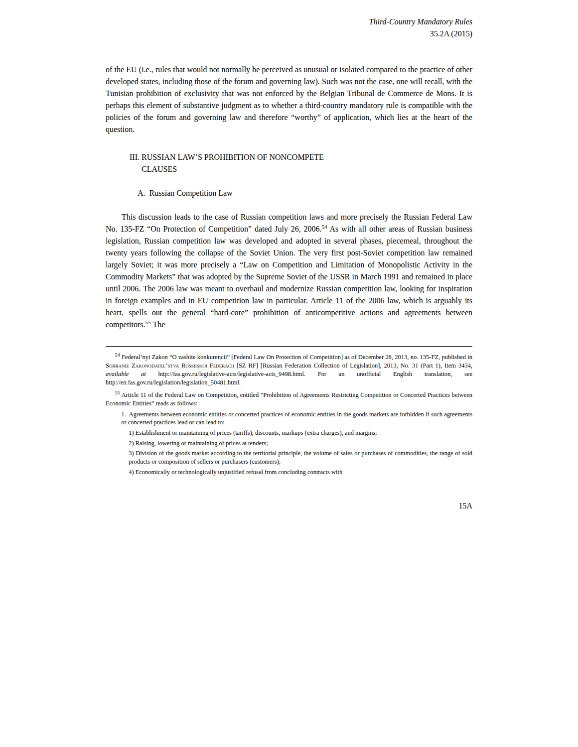Third-Country Mandatory Rules
35.2A (2015)
of the EU (i.e., rules that would not normally be perceived as unusual or isolated compared to the practice of other developed states, including those of the forum and governing law). Such was not the case, one will recall, with the Tunisian prohibition of exclusivity that was not enforced by the Belgian Tribunal de Commerce de Mons. It is perhaps this element of substantive judgment as to whether a third-country mandatory rule is compatible with the policies of the forum and governing law and therefore “worthy” of application, which lies at the heart of the question.
III. RUSSIAN LAW’S PROHIBITION OF NONCOMPETE
CLAUSES
A. Russian Competition Law
This discussion leads to the case of Russian competition laws and more precisely the Russian Federal Law No. 135-FZ “On Protection of Competition” dated July 26, 2006.54 As with all other areas of Russian business legislation, Russian competition law was developed and adopted in several phases, piecemeal, throughout the twenty years following the collapse of the Soviet Union. The very first post-Soviet competition law remained largely Soviet; it was more precisely a “Law on Competition and Limitation of Monopolistic Activity in the Commodity Markets” that was adopted by the Supreme Soviet of the USSR in March 1991 and remained in place until 2006. The 2006 law was meant to overhaul and modernize Russian competition law, looking for inspiration in foreign examples and in EU competition law in particular. Article 11 of the 2006 law, which is arguably its heart, spells out the general “hard-core” prohibition of anticompetitive actions and agreements between competitors.55 The
54 Federal’nyi Zakon “O zashite konkurencii” [Federal Law On Protection of Competition] as of December 28, 2013, no. 135-FZ, published in Sobranie Zakonodatel’stva Rossiiskoi Federacii [SZ RF] [Russian Federation Collection of Legislation], 2013, No. 31 (Part 1), Item 3434, available at http://fas.gov.ru/legislative-acts/legislative-acts_9498.html. For an unofficial English translation, see http://en.fas.gov.ru/legislation/legislation_50481.html.
55 Article 11 of the Federal Law on Competition, entitled “Prohibition of Agreements Restricting Competition or Concerted Practices between Economic Entities” reads as follows:
1. Agreements between economic entities or concerted practices of economic entities in the goods markets are forbidden if such agreements or concerted practices lead or can lead to:
1) Establishment or maintaining of prices (tariffs), discounts, markups (extra charges), and margins;
2) Raising, lowering or maintaining of prices at tenders;
3) Division of the goods market according to the territorial principle, the volume of sales or purchases of commodities, the range of sold products or composition of sellers or purchasers (customers);
4) Economically or technologically unjustified refusal from concluding contracts with
15A